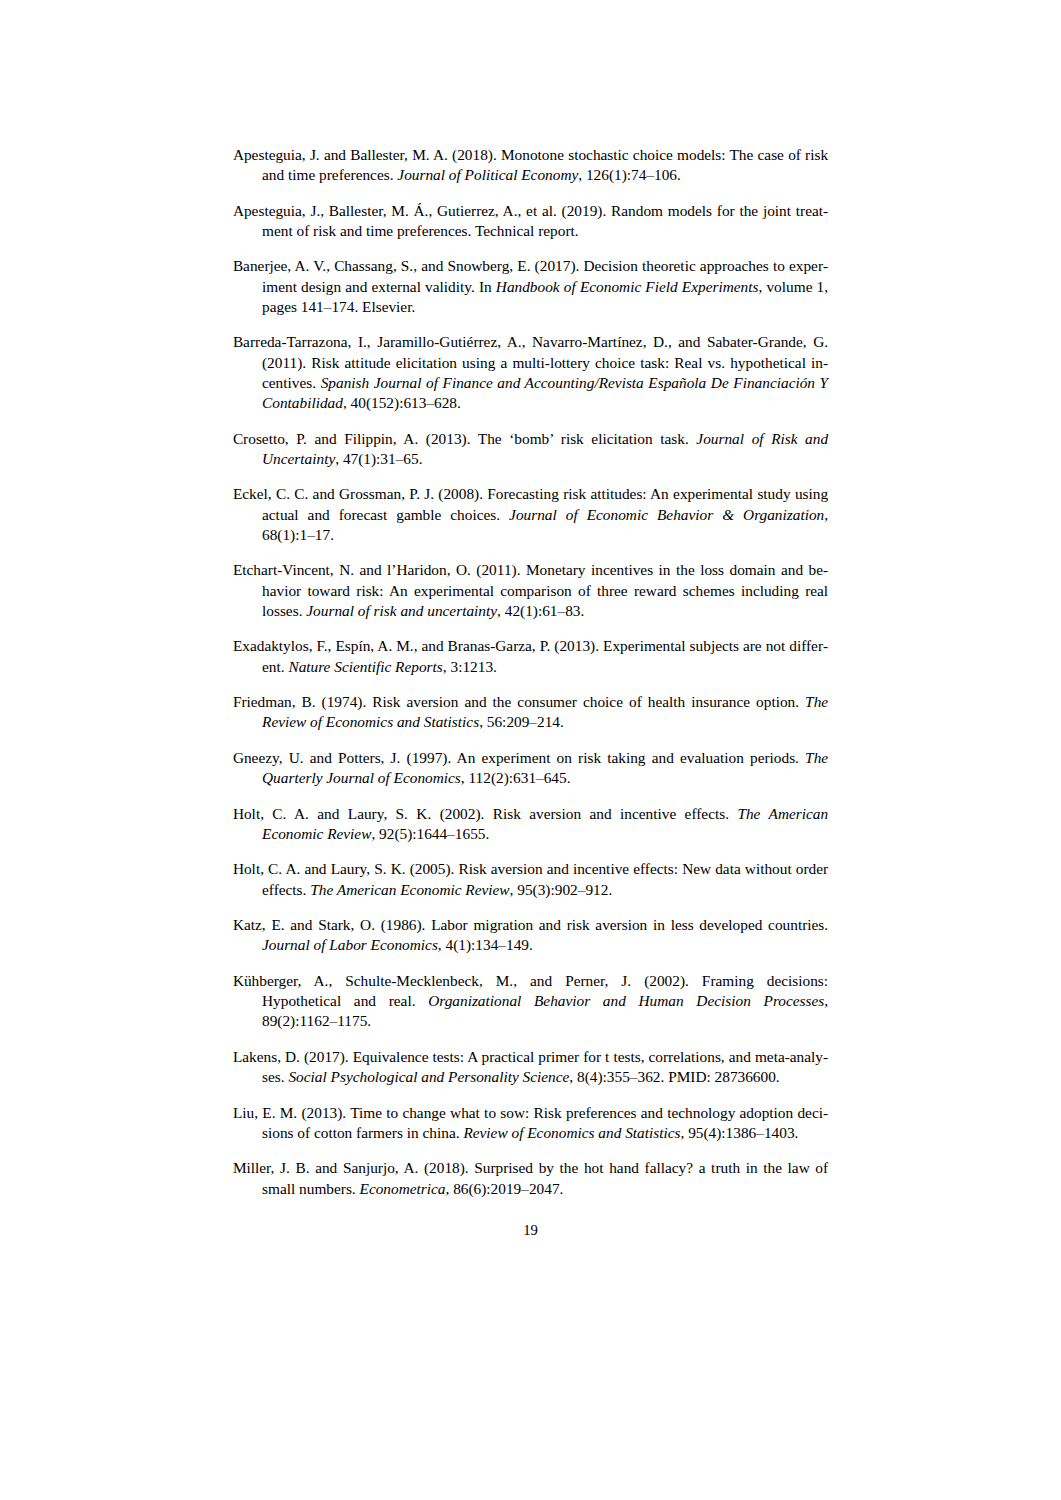Apesteguia, J. and Ballester, M. A. (2018). Monotone stochastic choice models: The case of risk and time preferences. Journal of Political Economy, 126(1):74–106.
Apesteguia, J., Ballester, M. Á., Gutierrez, A., et al. (2019). Random models for the joint treatment of risk and time preferences. Technical report.
Banerjee, A. V., Chassang, S., and Snowberg, E. (2017). Decision theoretic approaches to experiment design and external validity. In Handbook of Economic Field Experiments, volume 1, pages 141–174. Elsevier.
Barreda-Tarrazona, I., Jaramillo-Gutiérrez, A., Navarro-Martínez, D., and Sabater-Grande, G. (2011). Risk attitude elicitation using a multi-lottery choice task: Real vs. hypothetical incentives. Spanish Journal of Finance and Accounting/Revista Española De Financiación Y Contabilidad, 40(152):613–628.
Crosetto, P. and Filippin, A. (2013). The ‘bomb’ risk elicitation task. Journal of Risk and Uncertainty, 47(1):31–65.
Eckel, C. C. and Grossman, P. J. (2008). Forecasting risk attitudes: An experimental study using actual and forecast gamble choices. Journal of Economic Behavior & Organization, 68(1):1–17.
Etchart-Vincent, N. and l’Haridon, O. (2011). Monetary incentives in the loss domain and behavior toward risk: An experimental comparison of three reward schemes including real losses. Journal of risk and uncertainty, 42(1):61–83.
Exadaktylos, F., Espín, A. M., and Branas-Garza, P. (2013). Experimental subjects are not different. Nature Scientific Reports, 3:1213.
Friedman, B. (1974). Risk aversion and the consumer choice of health insurance option. The Review of Economics and Statistics, 56:209–214.
Gneezy, U. and Potters, J. (1997). An experiment on risk taking and evaluation periods. The Quarterly Journal of Economics, 112(2):631–645.
Holt, C. A. and Laury, S. K. (2002). Risk aversion and incentive effects. The American Economic Review, 92(5):1644–1655.
Holt, C. A. and Laury, S. K. (2005). Risk aversion and incentive effects: New data without order effects. The American Economic Review, 95(3):902–912.
Katz, E. and Stark, O. (1986). Labor migration and risk aversion in less developed countries. Journal of Labor Economics, 4(1):134–149.
Kühberger, A., Schulte-Mecklenbeck, M., and Perner, J. (2002). Framing decisions: Hypothetical and real. Organizational Behavior and Human Decision Processes, 89(2):1162–1175.
Lakens, D. (2017). Equivalence tests: A practical primer for t tests, correlations, and meta-analyses. Social Psychological and Personality Science, 8(4):355–362. PMID: 28736600.
Liu, E. M. (2013). Time to change what to sow: Risk preferences and technology adoption decisions of cotton farmers in china. Review of Economics and Statistics, 95(4):1386–1403.
Miller, J. B. and Sanjurjo, A. (2018). Surprised by the hot hand fallacy? a truth in the law of small numbers. Econometrica, 86(6):2019–2047.
19